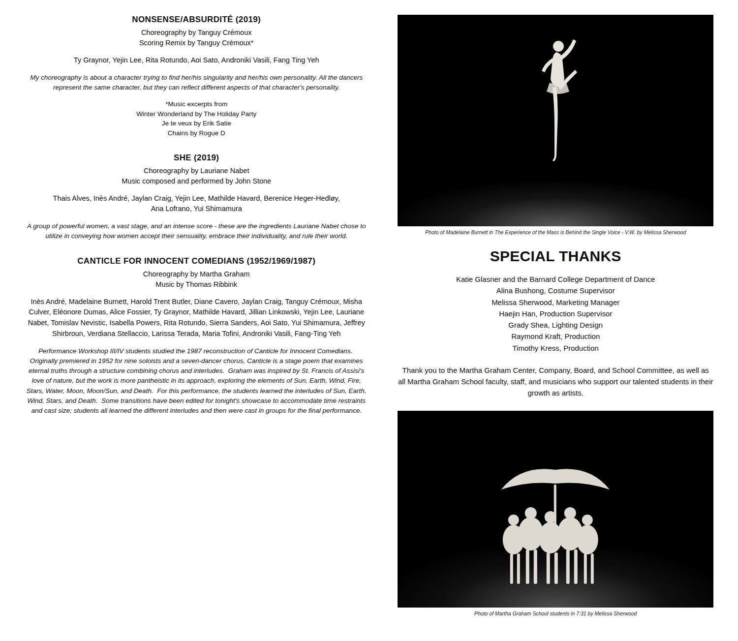NONSENSE/ABSURDITÉ (2019)
Choreography by Tanguy Crémoux
Scoring Remix by Tanguy Crémoux*
Ty Graynor, Yejin Lee, Rita Rotundo, Aoi Sato, Androniki Vasili, Fang Ting Yeh
My choreography is about a character trying to find her/his singularity and her/his own personality. All the dancers represent the same character, but they can reflect different aspects of that character's personality.
*Music excerpts from
Winter Wonderland by The Holiday Party
Je te veux by Erik Satie
Chains by Rogue D
SHE (2019)
Choreography by Lauriane Nabet
Music composed and performed by John Stone
Thais Alves, Inès André, Jaylan Craig, Yejin Lee, Mathilde Havard, Berenice Heger-Hedløy,
Ana Lofrano, Yui Shimamura
A group of powerful women, a vast stage, and an intense score - these are the ingredients Lauriane Nabet chose to utilize in conveying how women accept their sensuality, embrace their individuality, and rule their world.
CANTICLE FOR INNOCENT COMEDIANS (1952/1969/1987)
Choreography by Martha Graham
Music by Thomas Ribbink
Inès André, Madelaine Burnett, Harold Trent Butler, Diane Cavero, Jaylan Craig, Tanguy Crémoux, Misha Culver, Eléonore Dumas, Alice Fossier, Ty Graynor, Mathilde Havard, Jillian Linkowski, Yejin Lee, Lauriane Nabet, Tomislav Nevistic, Isabella Powers, Rita Rotundo, Sierra Sanders, Aoi Sato, Yui Shimamura, Jeffrey Shirbroun, Verdiana Stellaccio, Larissa Terada, Maria Tofini, Androniki Vasili, Fang-Ting Yeh
Performance Workshop III/IV students studied the 1987 reconstruction of Canticle for Innocent Comedians. Originally premiered in 1952 for nine soloists and a seven-dancer chorus, Canticle is a stage poem that examines eternal truths through a structure combining chorus and interludes. Graham was inspired by St. Francis of Assisi's love of nature, but the work is more pantheistic in its approach, exploring the elements of Sun, Earth, Wind, Fire, Stars, Water, Moon, Moon/Sun, and Death. For this performance, the students learned the interludes of Sun, Earth, Wind, Stars, and Death. Some transitions have been edited for tonight's showcase to accommodate time restraints and cast size; students all learned the different interludes and then were cast in groups for the final performance.
Photo of Madelaine Burnett in The Experience of the Mass is Behind the Single Voice - V.W. by Melissa Sherwood
SPECIAL THANKS
Katie Glasner and the Barnard College Department of Dance
Alina Bushong, Costume Supervisor
Melissa Sherwood, Marketing Manager
Haejin Han, Production Supervisor
Grady Shea, Lighting Design
Raymond Kraft, Production
Timothy Kress, Production
Thank you to the Martha Graham Center, Company, Board, and School Committee, as well as all Martha Graham School faculty, staff, and musicians who support our talented students in their growth as artists.
Photo of Martha Graham School students in 7:31 by Melissa Sherwood